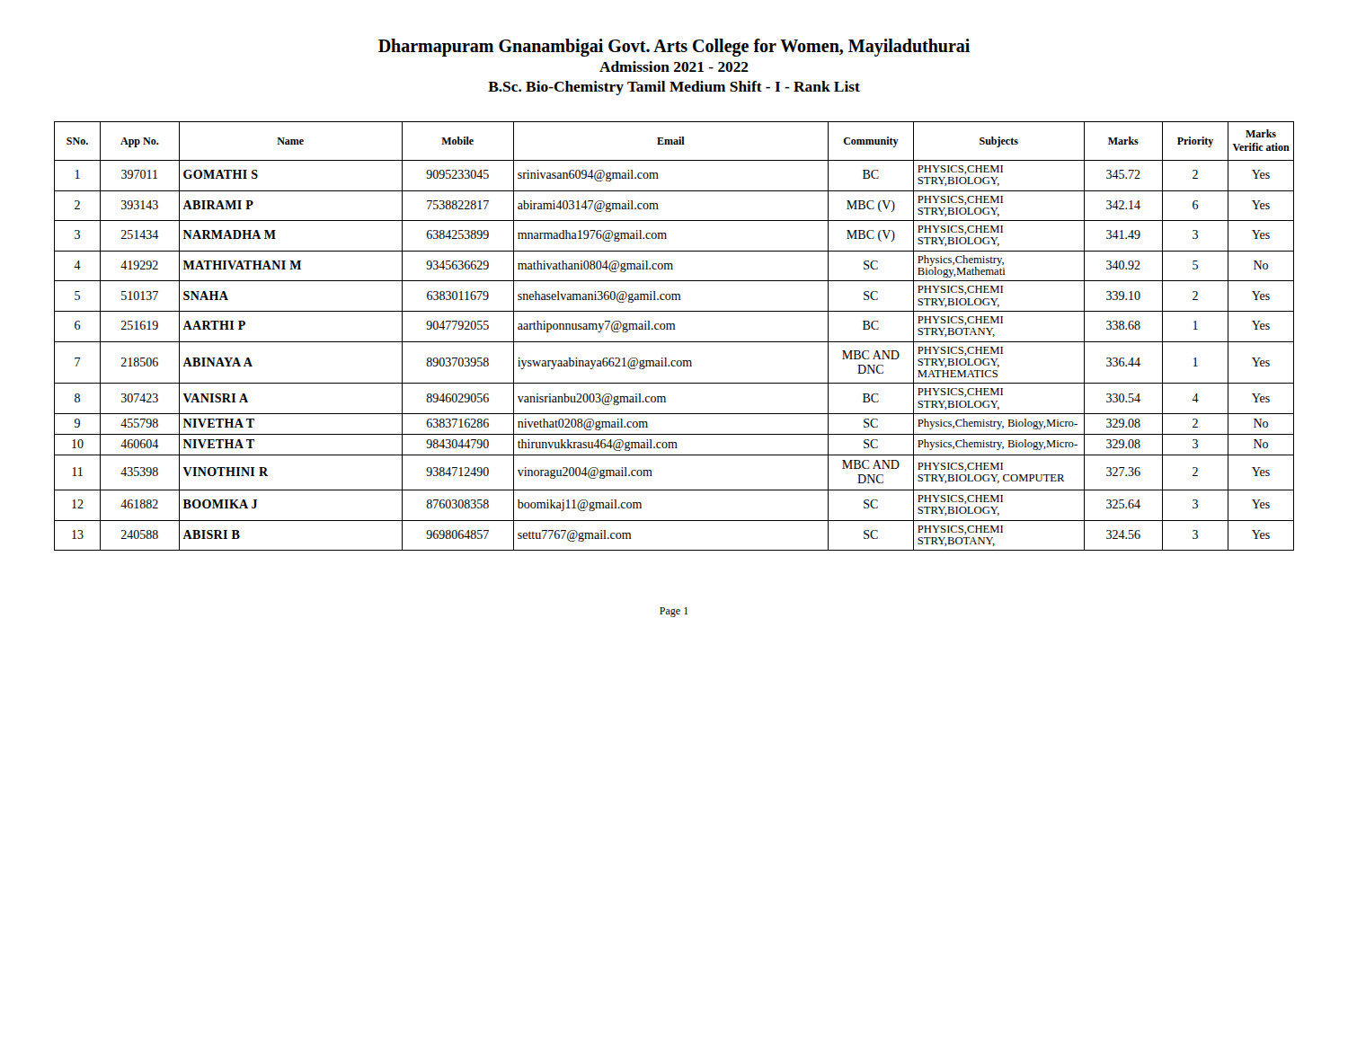Dharmapuram Gnanambigai Govt. Arts College for Women, Mayiladuthurai
Admission 2021 - 2022
B.Sc. Bio-Chemistry Tamil Medium Shift - I - Rank List
| SNo. | App No. | Name | Mobile | Email | Community | Subjects | Marks | Priority | Marks Verific ation |
| --- | --- | --- | --- | --- | --- | --- | --- | --- | --- |
| 1 | 397011 | GOMATHI S | 9095233045 | srinivasan6094@gmail.com | BC | PHYSICS,CHEMI STRY,BIOLOGY, | 345.72 | 2 | Yes |
| 2 | 393143 | ABIRAMI P | 7538822817 | abirami403147@gmail.com | MBC (V) | PHYSICS,CHEMI STRY,BIOLOGY, | 342.14 | 6 | Yes |
| 3 | 251434 | NARMADHA M | 6384253899 | mnarmadha1976@gmail.com | MBC (V) | PHYSICS,CHEMI STRY,BIOLOGY, | 341.49 | 3 | Yes |
| 4 | 419292 | MATHIVATHANI M | 9345636629 | mathivathani0804@gmail.com | SC | Physics,Chemistry, Biology,Mathemati | 340.92 | 5 | No |
| 5 | 510137 | SNAHA | 6383011679 | snehaselvamani360@gamil.com | SC | PHYSICS,CHEMI STRY,BIOLOGY, | 339.10 | 2 | Yes |
| 6 | 251619 | AARTHI P | 9047792055 | aarthiponnusamy7@gmail.com | BC | PHYSICS,CHEMI STRY,BOTANY, | 338.68 | 1 | Yes |
| 7 | 218506 | ABINAYA A | 8903703958 | iyswaryaabinaya6621@gmail.com | MBC AND DNC | PHYSICS,CHEMI STRY,BIOLOGY, MATHEMATICS | 336.44 | 1 | Yes |
| 8 | 307423 | VANISRI A | 8946029056 | vanisrianbu2003@gmail.com | BC | PHYSICS,CHEMI STRY,BIOLOGY, | 330.54 | 4 | Yes |
| 9 | 455798 | NIVETHA T | 6383716286 | nivethat0208@gmail.com | SC | Physics,Chemistry, Biology,Micro- | 329.08 | 2 | No |
| 10 | 460604 | NIVETHA T | 9843044790 | thirunvukkrasu464@gmail.com | SC | Physics,Chemistry, Biology,Micro- | 329.08 | 3 | No |
| 11 | 435398 | VINOTHINI R | 9384712490 | vinoragu2004@gmail.com | MBC AND DNC | PHYSICS,CHEMI STRY,BIOLOGY, COMPUTER | 327.36 | 2 | Yes |
| 12 | 461882 | BOOMIKA J | 8760308358 | boomikaj11@gmail.com | SC | PHYSICS,CHEMI STRY,BIOLOGY, | 325.64 | 3 | Yes |
| 13 | 240588 | ABISRI B | 9698064857 | settu7767@gmail.com | SC | PHYSICS,CHEMI STRY,BOTANY, | 324.56 | 3 | Yes |
Page 1